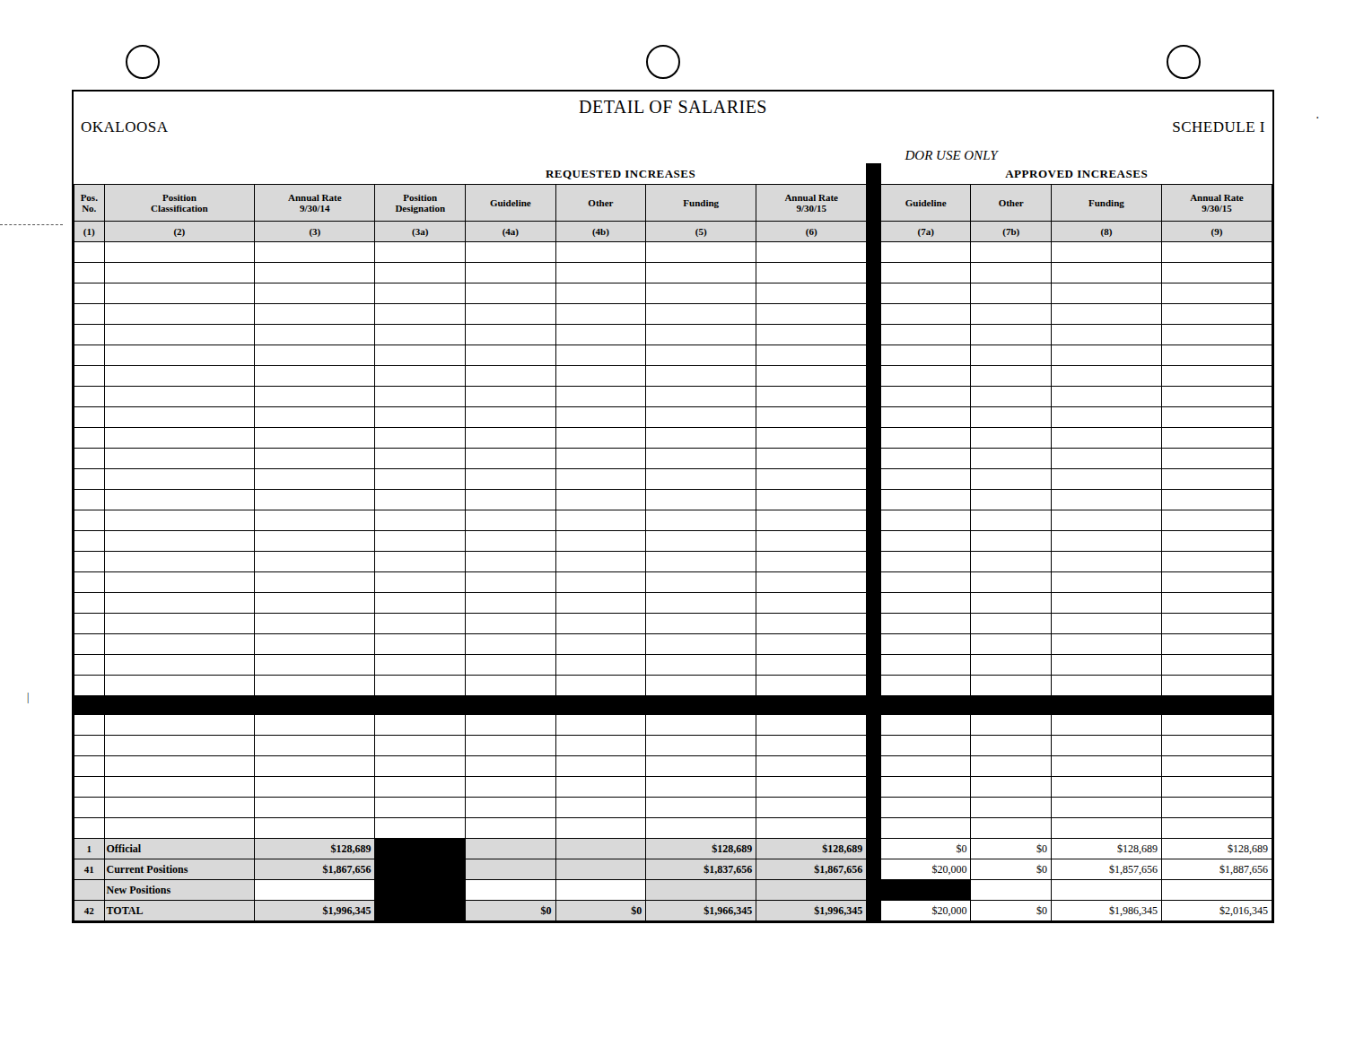.
DETAIL OF SALARIES
OKALOOSA
SCHEDULE I
DOR USE ONLY
| | REQUESTED INCREASES | | APPROVED INCREASES |
| Pos. No. | Position Classification | Annual Rate 9/30/14 | Position Designation | Guideline | Other | Funding | Annual Rate 9/30/15 | | Guideline | Other | Funding | Annual Rate 9/30/15 |
| (1) | (2) | (3) | (3a) | (4a) | (4b) | (5) | (6) | | (7a) | (7b) | (8) | (9) |
| 1 | Official | $128,689 | | | | $128,689 | $128,689 | | $0 | $0 | $128,689 | $128,689 |
| 41 | Current Positions | $1,867,656 | | | | $1,837,656 | $1,867,656 | | $20,000 | $0 | $1,857,656 | $1,887,656 |
| | New Positions | | | | | | | | | | | |
| 42 | TOTAL | $1,996,345 | | $0 | $0 | $1,966,345 | $1,996,345 | | $20,000 | $0 | $1,986,345 | $2,016,345 |
|